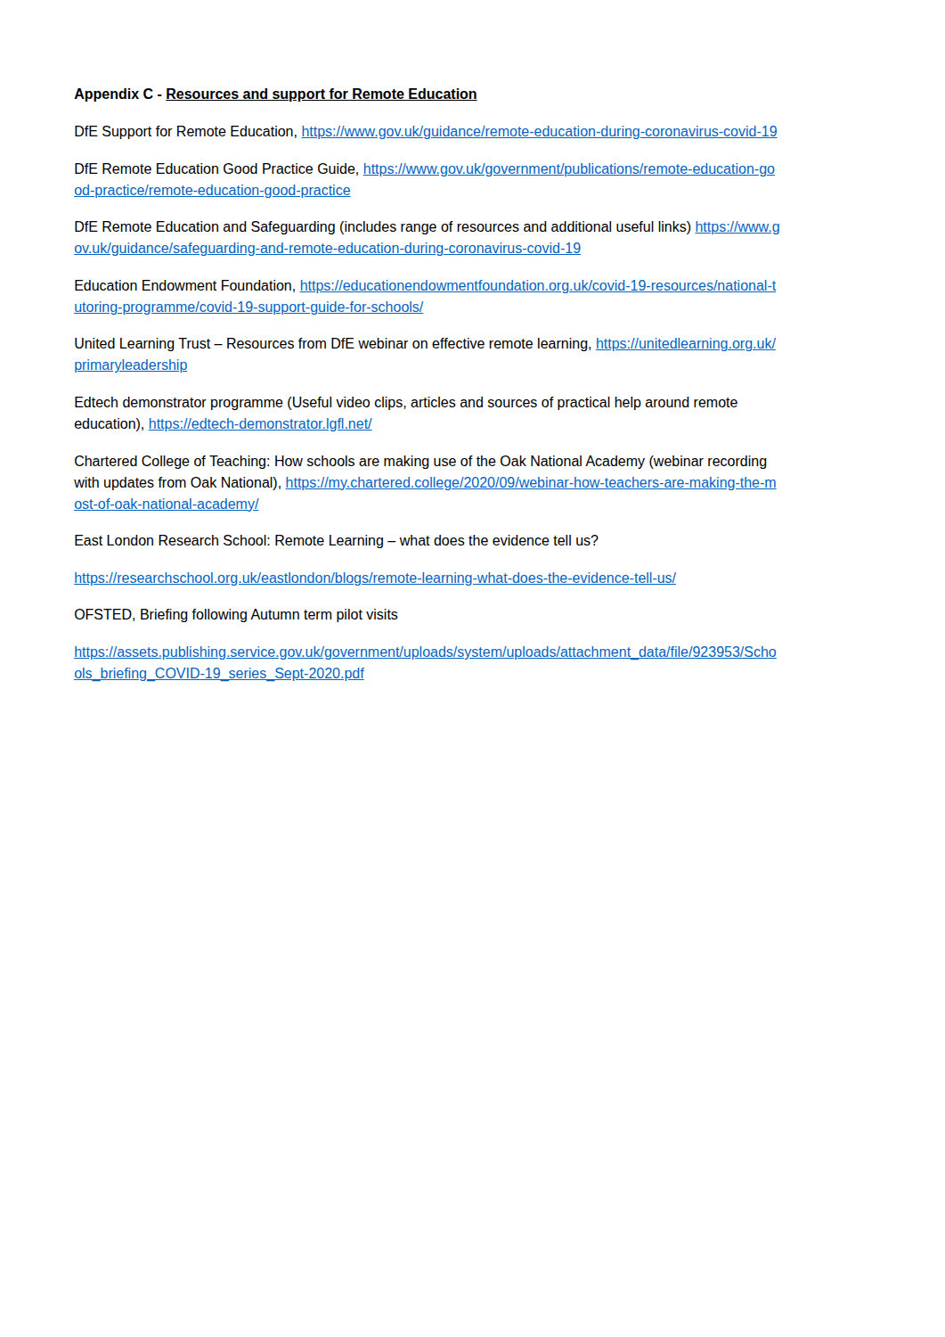Appendix C - Resources and support for Remote Education
DfE Support for Remote Education, https://www.gov.uk/guidance/remote-education-during-coronavirus-covid-19
DfE Remote Education Good Practice Guide, https://www.gov.uk/government/publications/remote-education-good-practice/remote-education-good-practice
DfE Remote Education and Safeguarding (includes range of resources and additional useful links) https://www.gov.uk/guidance/safeguarding-and-remote-education-during-coronavirus-covid-19
Education Endowment Foundation, https://educationendowmentfoundation.org.uk/covid-19-resources/national-tutoring-programme/covid-19-support-guide-for-schools/
United Learning Trust – Resources from DfE webinar on effective remote learning, https://unitedlearning.org.uk/primaryleadership
Edtech demonstrator programme (Useful video clips, articles and sources of practical help around remote education), https://edtech-demonstrator.lgfl.net/
Chartered College of Teaching: How schools are making use of the Oak National Academy (webinar recording with updates from Oak National), https://my.chartered.college/2020/09/webinar-how-teachers-are-making-the-most-of-oak-national-academy/
East London Research School: Remote Learning – what does the evidence tell us?
https://researchschool.org.uk/eastlondon/blogs/remote-learning-what-does-the-evidence-tell-us/
OFSTED, Briefing following Autumn term pilot visits
https://assets.publishing.service.gov.uk/government/uploads/system/uploads/attachment_data/file/923953/Schools_briefing_COVID-19_series_Sept-2020.pdf